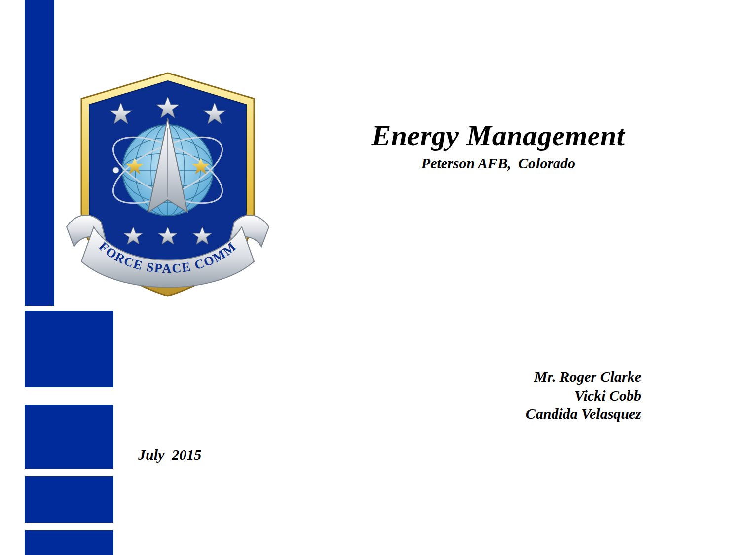AIR FORCE SPACE COMMAND
Energy Management
Peterson AFB, Colorado
Mr. Roger Clarke
Vicki Cobb
Candida Velasquez
July 2015